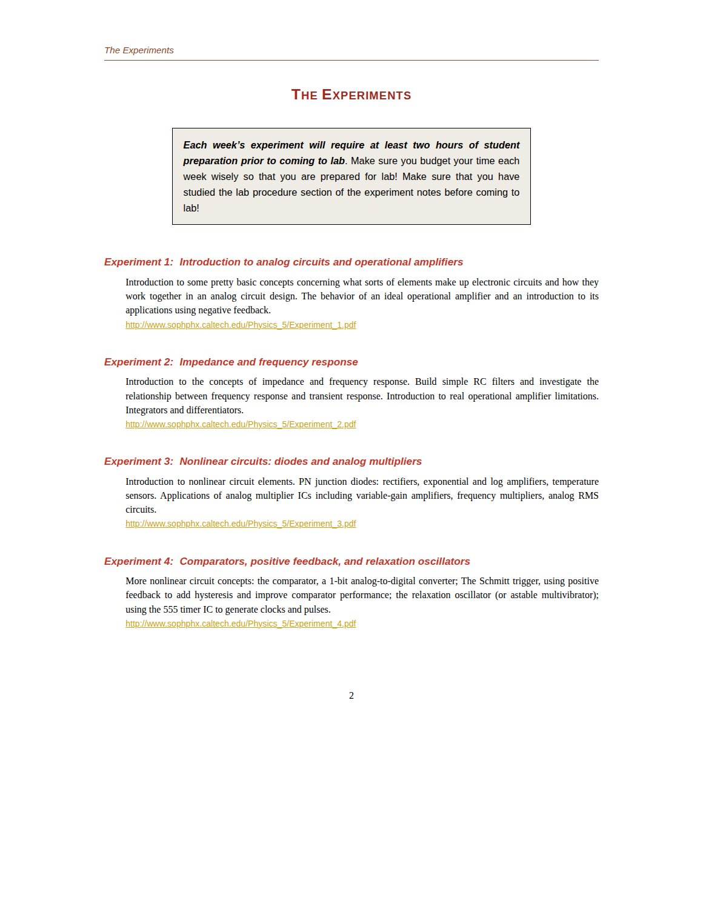The Experiments
THE EXPERIMENTS
Each week’s experiment will require at least two hours of student preparation prior to coming to lab. Make sure you budget your time each week wisely so that you are prepared for lab! Make sure that you have studied the lab procedure section of the experiment notes before coming to lab!
Experiment 1: Introduction to analog circuits and operational amplifiers
Introduction to some pretty basic concepts concerning what sorts of elements make up electronic circuits and how they work together in an analog circuit design. The behavior of an ideal operational amplifier and an introduction to its applications using negative feedback.
http://www.sophphx.caltech.edu/Physics_5/Experiment_1.pdf
Experiment 2: Impedance and frequency response
Introduction to the concepts of impedance and frequency response. Build simple RC filters and investigate the relationship between frequency response and transient response. Introduction to real operational amplifier limitations. Integrators and differentiators.
http://www.sophphx.caltech.edu/Physics_5/Experiment_2.pdf
Experiment 3: Nonlinear circuits: diodes and analog multipliers
Introduction to nonlinear circuit elements. PN junction diodes: rectifiers, exponential and log amplifiers, temperature sensors. Applications of analog multiplier ICs including variable-gain amplifiers, frequency multipliers, analog RMS circuits.
http://www.sophphx.caltech.edu/Physics_5/Experiment_3.pdf
Experiment 4: Comparators, positive feedback, and relaxation oscillators
More nonlinear circuit concepts: the comparator, a 1-bit analog-to-digital converter; The Schmitt trigger, using positive feedback to add hysteresis and improve comparator performance; the relaxation oscillator (or astable multivibrator); using the 555 timer IC to generate clocks and pulses.
http://www.sophphx.caltech.edu/Physics_5/Experiment_4.pdf
2